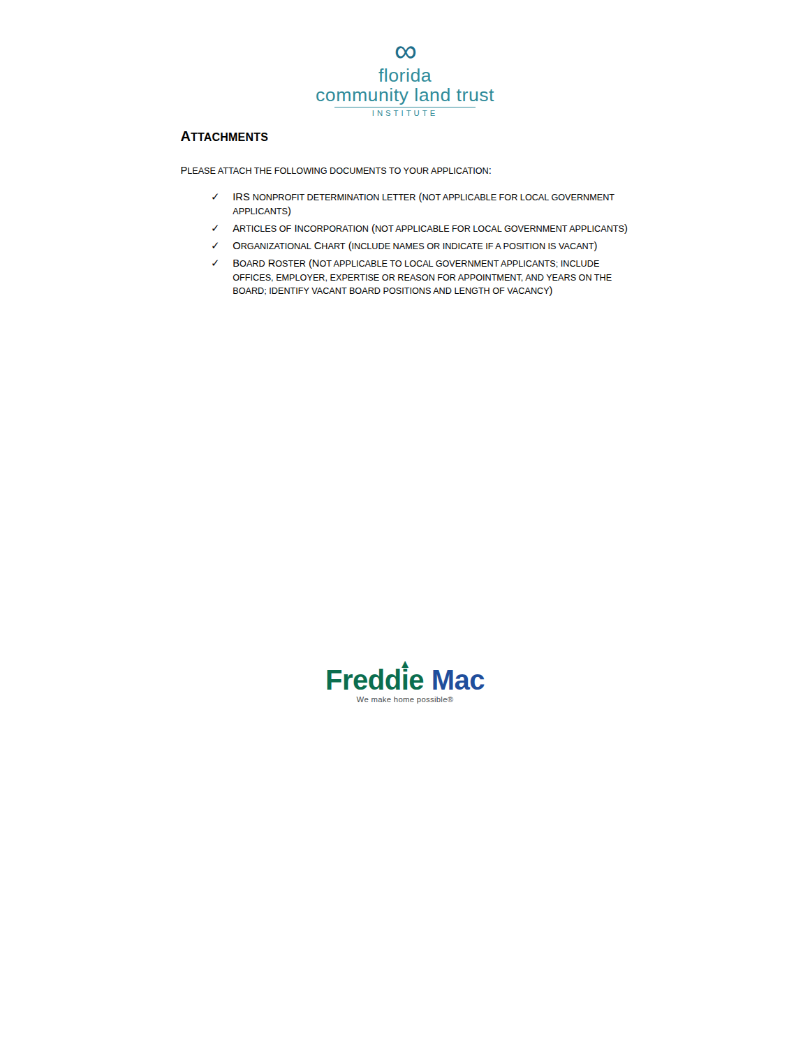∞
florida
community land trust
INSTITUTE
ATTACHMENTS
PLEASE ATTACH THE FOLLOWING DOCUMENTS TO YOUR APPLICATION:
IRS NONPROFIT DETERMINATION LETTER (NOT APPLICABLE FOR LOCAL GOVERNMENT APPLICANTS)
ARTICLES OF INCORPORATION (NOT APPLICABLE FOR LOCAL GOVERNMENT APPLICANTS)
ORGANIZATIONAL CHART (INCLUDE NAMES OR INDICATE IF A POSITION IS VACANT)
BOARD ROSTER (NOT APPLICABLE TO LOCAL GOVERNMENT APPLICANTS; INCLUDE OFFICES, EMPLOYER, EXPERTISE OR REASON FOR APPOINTMENT, AND YEARS ON THE BOARD; IDENTIFY VACANT BOARD POSITIONS AND LENGTH OF VACANCY)
▲
Freddie Mac
We make home possible®